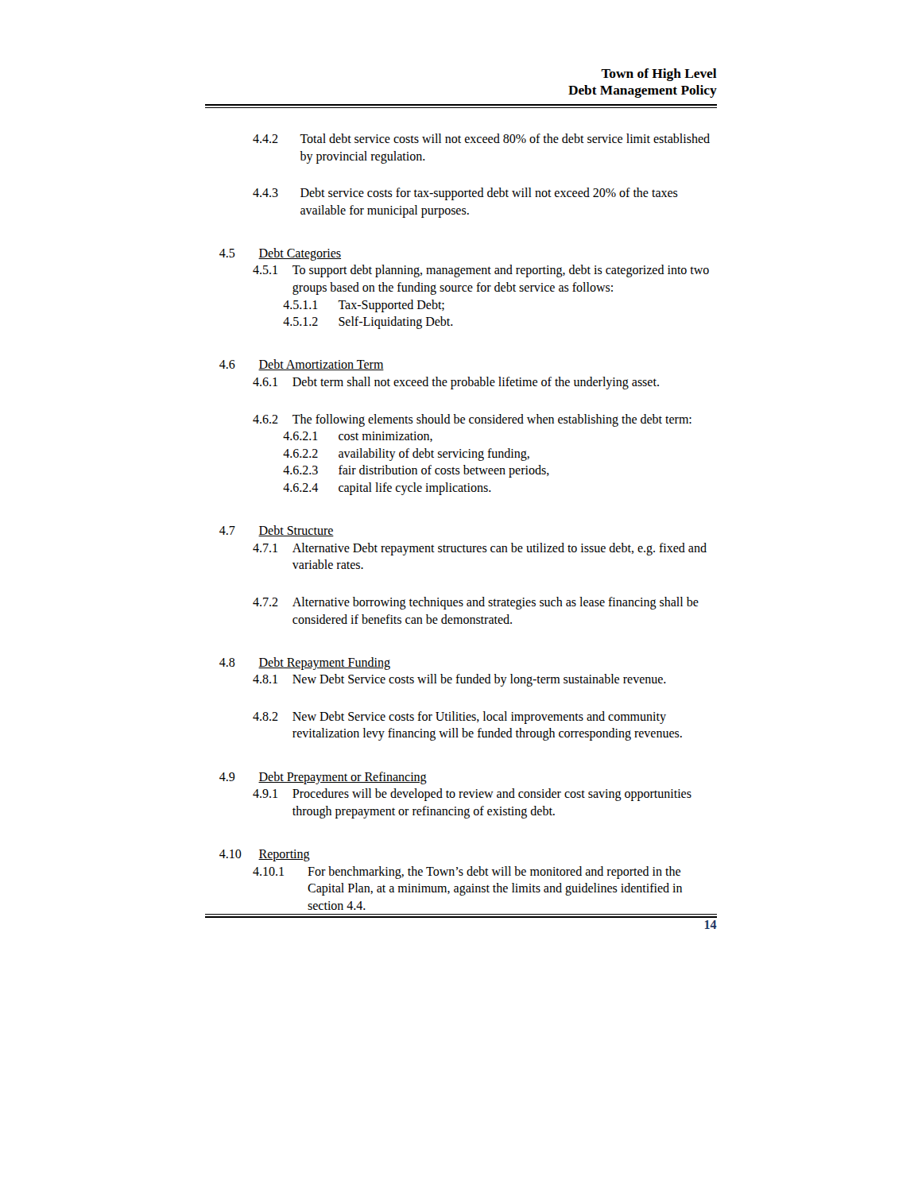Town of High Level
Debt Management Policy
4.4.2
Total debt service costs will not exceed 80% of the debt service limit established by provincial regulation.
4.4.3
Debt service costs for tax-supported debt will not exceed 20% of the taxes available for municipal purposes.
4.5
Debt Categories
4.5.1
To support debt planning, management and reporting, debt is categorized into two groups based on the funding source for debt service as follows:
4.5.1.1
Tax-Supported Debt;
4.5.1.2
Self-Liquidating Debt.
4.6
Debt Amortization Term
4.6.1
Debt term shall not exceed the probable lifetime of the underlying asset.
4.6.2
The following elements should be considered when establishing the debt term:
4.6.2.1
cost minimization,
4.6.2.2
availability of debt servicing funding,
4.6.2.3
fair distribution of costs between periods,
4.6.2.4
capital life cycle implications.
4.7
Debt Structure
4.7.1
Alternative Debt repayment structures can be utilized to issue debt, e.g. fixed and variable rates.
4.7.2
Alternative borrowing techniques and strategies such as lease financing shall be considered if benefits can be demonstrated.
4.8
Debt Repayment Funding
4.8.1
New Debt Service costs will be funded by long-term sustainable revenue.
4.8.2
New Debt Service costs for Utilities, local improvements and community revitalization levy financing will be funded through corresponding revenues.
4.9
Debt Prepayment or Refinancing
4.9.1
Procedures will be developed to review and consider cost saving opportunities through prepayment or refinancing of existing debt.
4.10
Reporting
4.10.1
For benchmarking, the Town’s debt will be monitored and reported in the Capital Plan, at a minimum, against the limits and guidelines identified in section 4.4.
14